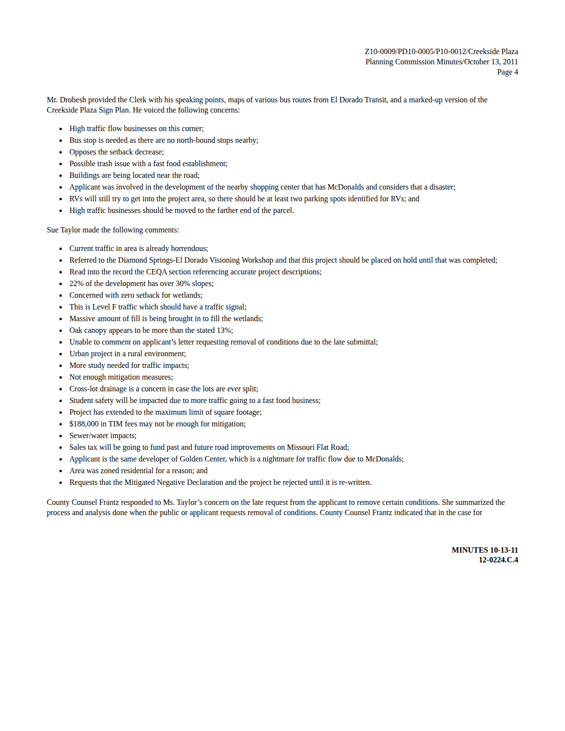Z10-0009/PD10-0005/P10-0012/Creekside Plaza
Planning Commission Minutes/October 13, 2011
Page 4
Mr. Drobesh provided the Clerk with his speaking points, maps of various bus routes from El Dorado Transit, and a marked-up version of the Creekside Plaza Sign Plan. He voiced the following concerns:
High traffic flow businesses on this corner;
Bus stop is needed as there are no north-bound stops nearby;
Opposes the setback decrease;
Possible trash issue with a fast food establishment;
Buildings are being located near the road;
Applicant was involved in the development of the nearby shopping center that has McDonalds and considers that a disaster;
RVs will still try to get into the project area, so there should be at least two parking spots identified for RVs; and
High traffic businesses should be moved to the farther end of the parcel.
Sue Taylor made the following comments:
Current traffic in area is already horrendous;
Referred to the Diamond Springs-El Dorado Visioning Workshop and that this project should be placed on hold until that was completed;
Read into the record the CEQA section referencing accurate project descriptions;
22% of the development has over 30% slopes;
Concerned with zero setback for wetlands;
This is Level F traffic which should have a traffic signal;
Massive amount of fill is being brought in to fill the wetlands;
Oak canopy appears to be more than the stated 13%;
Unable to comment on applicant’s letter requesting removal of conditions due to the late submittal;
Urban project in a rural environment;
More study needed for traffic impacts;
Not enough mitigation measures;
Cross-lot drainage is a concern in case the lots are ever split;
Student safety will be impacted due to more traffic going to a fast food business;
Project has extended to the maximum limit of square footage;
$188,000 in TIM fees may not be enough for mitigation;
Sewer/water impacts;
Sales tax will be going to fund past and future road improvements on Missouri Flat Road;
Applicant is the same developer of Golden Center, which is a nightmare for traffic flow due to McDonalds;
Area was zoned residential for a reason; and
Requests that the Mitigated Negative Declaration and the project be rejected until it is re-written.
County Counsel Frantz responded to Ms. Taylor’s concern on the late request from the applicant to remove certain conditions. She summarized the process and analysis done when the public or applicant requests removal of conditions. County Counsel Frantz indicated that in the case for
MINUTES 10-13-11
12-0224.C.4